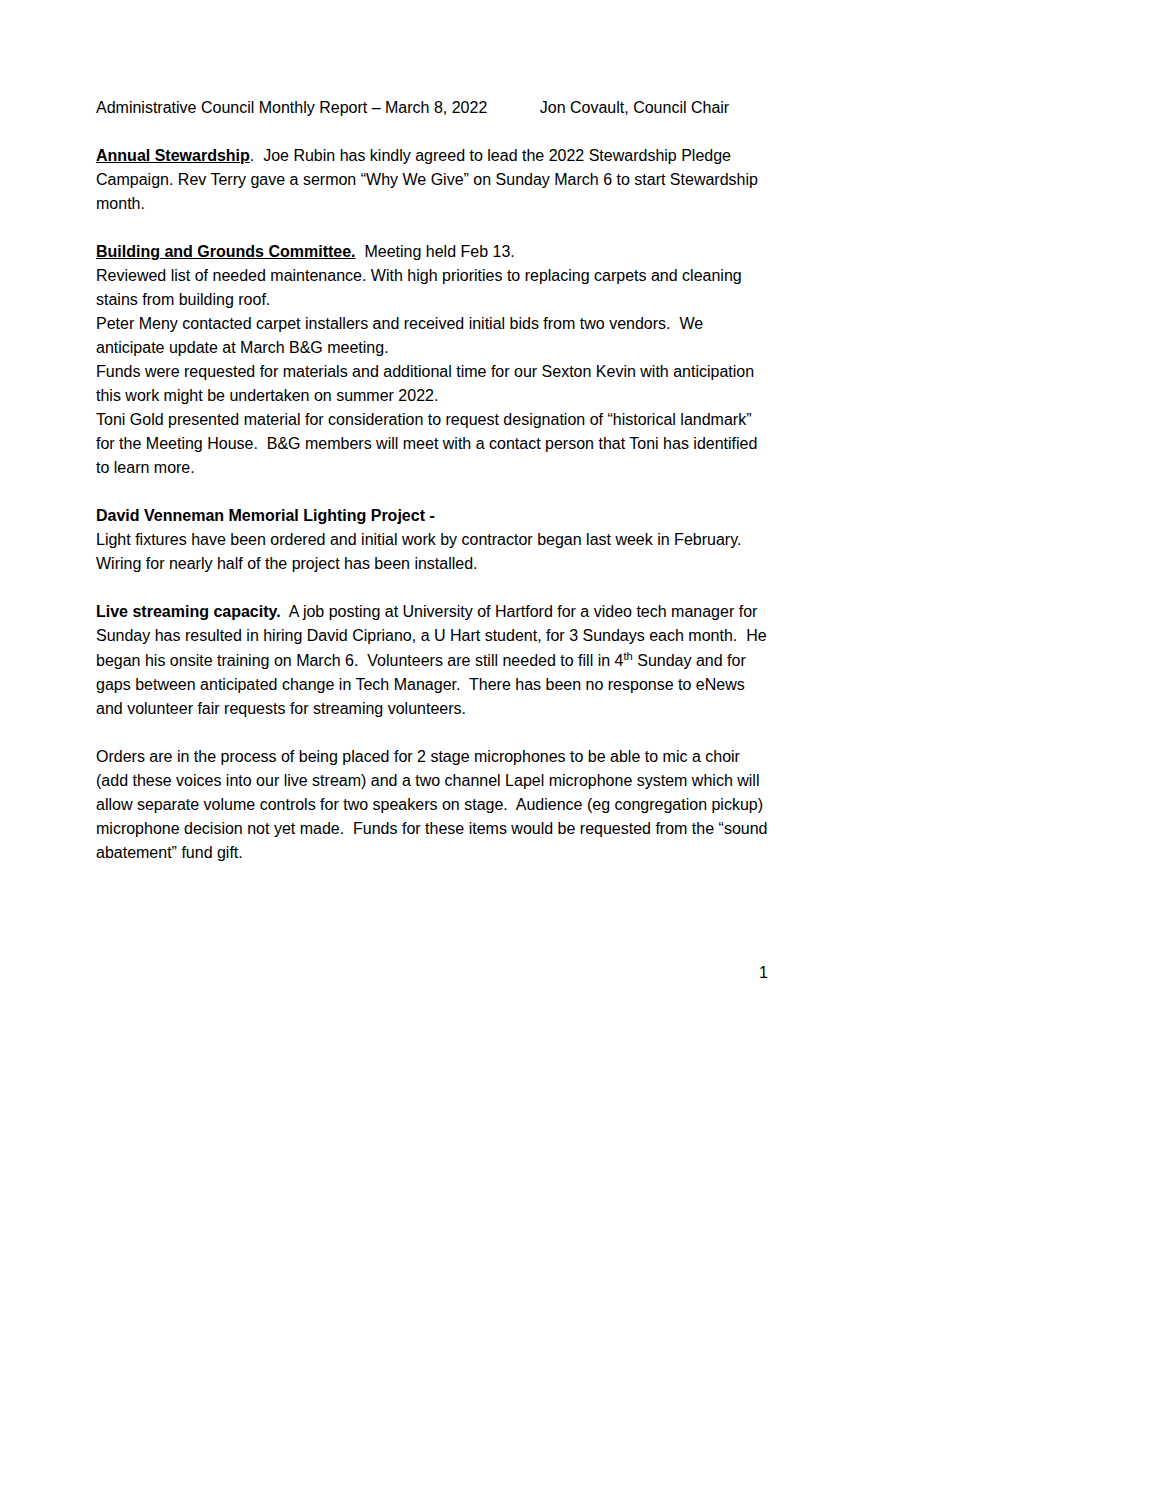Administrative Council Monthly Report – March 8, 2022 Jon Covault, Council Chair
Annual Stewardship. Joe Rubin has kindly agreed to lead the 2022 Stewardship Pledge Campaign. Rev Terry gave a sermon “Why We Give” on Sunday March 6 to start Stewardship month.
Building and Grounds Committee. Meeting held Feb 13.
Reviewed list of needed maintenance. With high priorities to replacing carpets and cleaning stains from building roof.
Peter Meny contacted carpet installers and received initial bids from two vendors. We anticipate update at March B&G meeting.
Funds were requested for materials and additional time for our Sexton Kevin with anticipation this work might be undertaken on summer 2022.
Toni Gold presented material for consideration to request designation of “historical landmark” for the Meeting House. B&G members will meet with a contact person that Toni has identified to learn more.
David Venneman Memorial Lighting Project -
Light fixtures have been ordered and initial work by contractor began last week in February. Wiring for nearly half of the project has been installed.
Live streaming capacity. A job posting at University of Hartford for a video tech manager for Sunday has resulted in hiring David Cipriano, a U Hart student, for 3 Sundays each month. He began his onsite training on March 6. Volunteers are still needed to fill in 4th Sunday and for gaps between anticipated change in Tech Manager. There has been no response to eNews and volunteer fair requests for streaming volunteers.
Orders are in the process of being placed for 2 stage microphones to be able to mic a choir (add these voices into our live stream) and a two channel Lapel microphone system which will allow separate volume controls for two speakers on stage. Audience (eg congregation pickup) microphone decision not yet made. Funds for these items would be requested from the “sound abatement” fund gift.
1